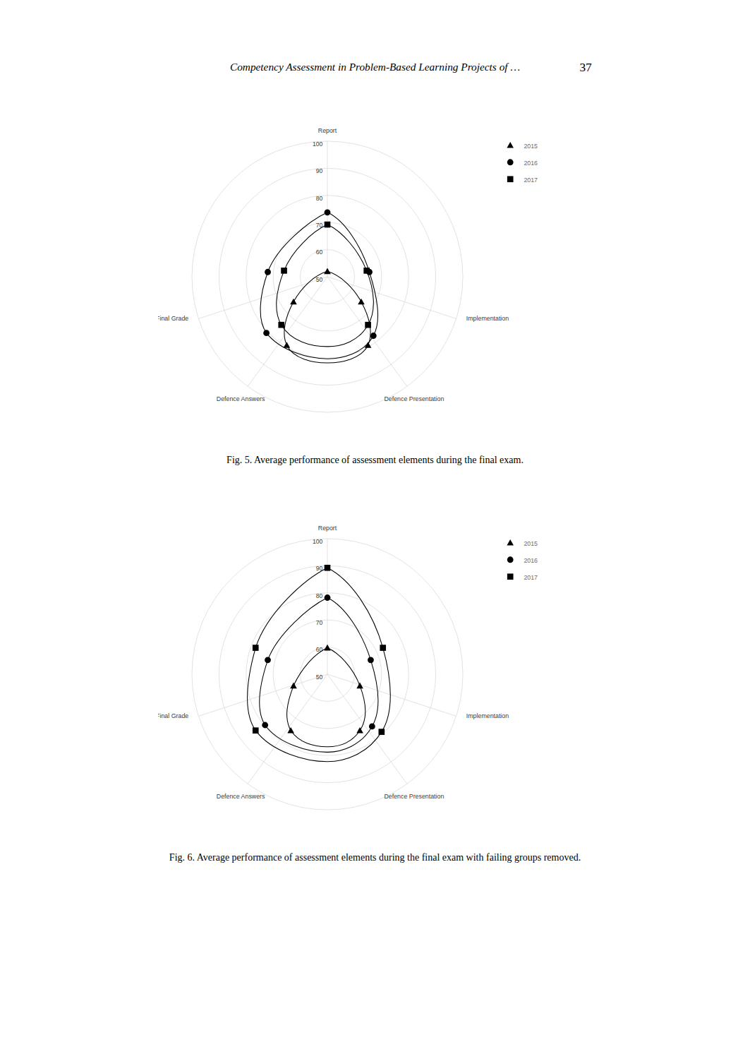Competency Assessment in Problem-Based Learning Projects of … 37
Report Implementation Defence Presentation Defence Answers Final Grade 100 90 80 70 60 50 2015 2016 2017
Fig. 5. Average performance of assessment elements during the final exam.
Report Implementation Defence Presentation Defence Answers Final Grade 100 90 80 70 60 50 2015 2016 2017
Fig. 6. Average performance of assessment elements during the final exam with failing groups removed.